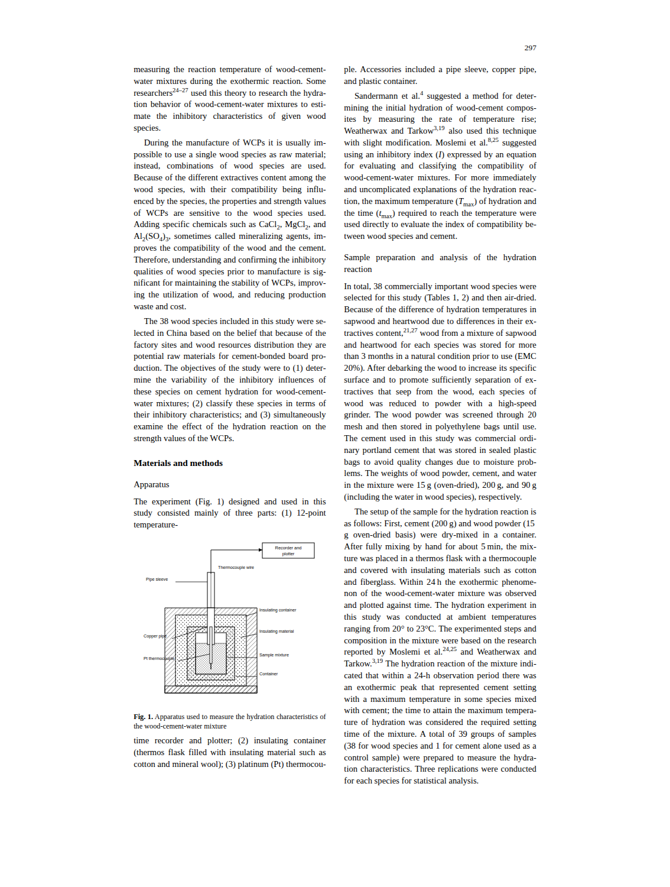297
measuring the reaction temperature of wood-cement-water mixtures during the exothermic reaction. Some researchers24–27 used this theory to research the hydration behavior of wood-cement-water mixtures to estimate the inhibitory characteristics of given wood species.
During the manufacture of WCPs it is usually impossible to use a single wood species as raw material; instead, combinations of wood species are used. Because of the different extractives content among the wood species, with their compatibility being influenced by the species, the properties and strength values of WCPs are sensitive to the wood species used. Adding specific chemicals such as CaCl2, MgCl2, and Al2(SO4)3, sometimes called mineralizing agents, improves the compatibility of the wood and the cement. Therefore, understanding and confirming the inhibitory qualities of wood species prior to manufacture is significant for maintaining the stability of WCPs, improving the utilization of wood, and reducing production waste and cost.
The 38 wood species included in this study were selected in China based on the belief that because of the factory sites and wood resources distribution they are potential raw materials for cement-bonded board production. The objectives of the study were to (1) determine the variability of the inhibitory influences of these species on cement hydration for wood-cement-water mixtures; (2) classify these species in terms of their inhibitory characteristics; and (3) simultaneously examine the effect of the hydration reaction on the strength values of the WCPs.
Materials and methods
Apparatus
The experiment (Fig. 1) designed and used in this study consisted mainly of three parts: (1) 12-point temperature-
Recorder and plotter Thermocouple wire Pipe sleeve Insulating container Insulating material Sample mixture Container Copper pipe Pt thermocouple
Fig. 1. Apparatus used to measure the hydration characteristics of the wood-cement-water mixture
time recorder and plotter; (2) insulating container (thermos flask filled with insulating material such as cotton and mineral wool); (3) platinum (Pt) thermocouple. Accessories included a pipe sleeve, copper pipe, and plastic container.
Sandermann et al.4 suggested a method for determining the initial hydration of wood-cement composites by measuring the rate of temperature rise; Weatherwax and Tarkow3,19 also used this technique with slight modification. Moslemi et al.8,25 suggested using an inhibitory index (I) expressed by an equation for evaluating and classifying the compatibility of wood-cement-water mixtures. For more immediately and uncomplicated explanations of the hydration reaction, the maximum temperature (Tmax) of hydration and the time (tmax) required to reach the temperature were used directly to evaluate the index of compatibility between wood species and cement.
Sample preparation and analysis of the hydration reaction
In total, 38 commercially important wood species were selected for this study (Tables 1, 2) and then air-dried. Because of the difference of hydration temperatures in sapwood and heartwood due to differences in their extractives content,21,27 wood from a mixture of sapwood and heartwood for each species was stored for more than 3 months in a natural condition prior to use (EMC 20%). After debarking the wood to increase its specific surface and to promote sufficiently separation of extractives that seep from the wood, each species of wood was reduced to powder with a high-speed grinder. The wood powder was screened through 20 mesh and then stored in polyethylene bags until use. The cement used in this study was commercial ordinary portland cement that was stored in sealed plastic bags to avoid quality changes due to moisture problems. The weights of wood powder, cement, and water in the mixture were 15 g (oven-dried), 200 g, and 90 g (including the water in wood species), respectively.
The setup of the sample for the hydration reaction is as follows: First, cement (200 g) and wood powder (15 g oven-dried basis) were dry-mixed in a container. After fully mixing by hand for about 5 min, the mixture was placed in a thermos flask with a thermocouple and covered with insulating materials such as cotton and fiberglass. Within 24 h the exothermic phenomenon of the wood-cement-water mixture was observed and plotted against time. The hydration experiment in this study was conducted at ambient temperatures ranging from 20° to 23°C. The experimented steps and composition in the mixture were based on the research reported by Moslemi et al.24,25 and Weatherwax and Tarkow.3,19 The hydration reaction of the mixture indicated that within a 24-h observation period there was an exothermic peak that represented cement setting with a maximum temperature in some species mixed with cement; the time to attain the maximum temperature of hydration was considered the required setting time of the mixture. A total of 39 groups of samples (38 for wood species and 1 for cement alone used as a control sample) were prepared to measure the hydration characteristics. Three replications were conducted for each species for statistical analysis.